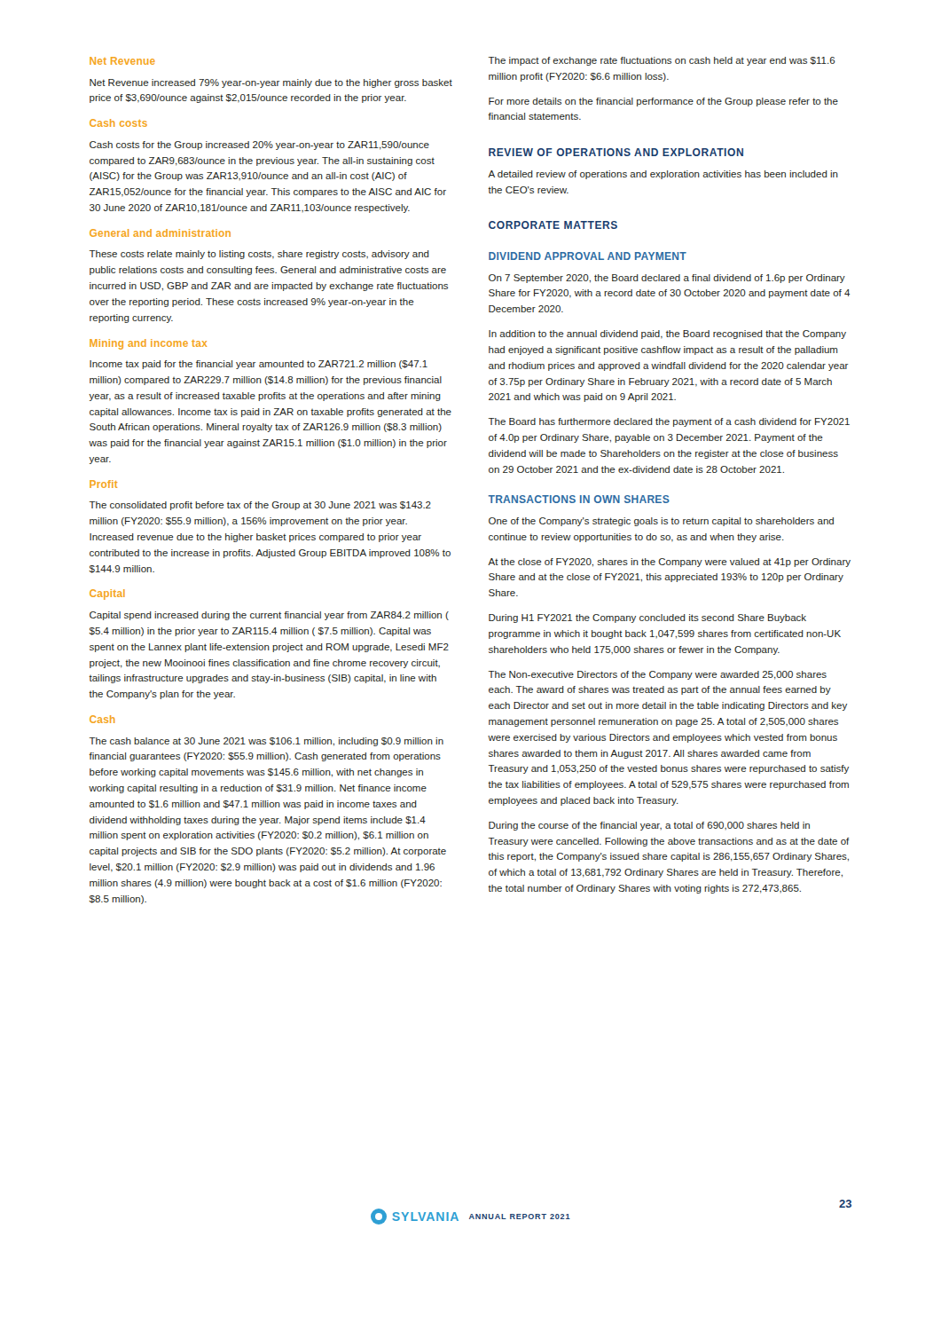Net Revenue
Net Revenue increased 79% year-on-year mainly due to the higher gross basket price of $3,690/ounce against $2,015/ounce recorded in the prior year.
Cash costs
Cash costs for the Group increased 20% year-on-year to ZAR11,590/ounce compared to ZAR9,683/ounce in the previous year. The all-in sustaining cost (AISC) for the Group was ZAR13,910/ounce and an all-in cost (AIC) of ZAR15,052/ounce for the financial year. This compares to the AISC and AIC for 30 June 2020 of ZAR10,181/ounce and ZAR11,103/ounce respectively.
General and administration
These costs relate mainly to listing costs, share registry costs, advisory and public relations costs and consulting fees. General and administrative costs are incurred in USD, GBP and ZAR and are impacted by exchange rate fluctuations over the reporting period. These costs increased 9% year-on-year in the reporting currency.
Mining and income tax
Income tax paid for the financial year amounted to ZAR721.2 million ($47.1 million) compared to ZAR229.7 million ($14.8 million) for the previous financial year, as a result of increased taxable profits at the operations and after mining capital allowances. Income tax is paid in ZAR on taxable profits generated at the South African operations. Mineral royalty tax of ZAR126.9 million ($8.3 million) was paid for the financial year against ZAR15.1 million ($1.0 million) in the prior year.
Profit
The consolidated profit before tax of the Group at 30 June 2021 was $143.2 million (FY2020: $55.9 million), a 156% improvement on the prior year. Increased revenue due to the higher basket prices compared to prior year contributed to the increase in profits. Adjusted Group EBITDA improved 108% to $144.9 million.
Capital
Capital spend increased during the current financial year from ZAR84.2 million ( $5.4 million) in the prior year to ZAR115.4 million ( $7.5 million). Capital was spent on the Lannex plant life-extension project and ROM upgrade, Lesedi MF2 project, the new Mooinooi fines classification and fine chrome recovery circuit, tailings infrastructure upgrades and stay-in-business (SIB) capital, in line with the Company's plan for the year.
Cash
The cash balance at 30 June 2021 was $106.1 million, including $0.9 million in financial guarantees (FY2020: $55.9 million). Cash generated from operations before working capital movements was $145.6 million, with net changes in working capital resulting in a reduction of $31.9 million. Net finance income amounted to $1.6 million and $47.1 million was paid in income taxes and dividend withholding taxes during the year. Major spend items include $1.4 million spent on exploration activities (FY2020: $0.2 million), $6.1 million on capital projects and SIB for the SDO plants (FY2020: $5.2 million). At corporate level, $20.1 million (FY2020: $2.9 million) was paid out in dividends and 1.96 million shares (4.9 million) were bought back at a cost of $1.6 million (FY2020: $8.5 million).
The impact of exchange rate fluctuations on cash held at year end was $11.6 million profit (FY2020: $6.6 million loss).
For more details on the financial performance of the Group please refer to the financial statements.
Review of operations and exploration
A detailed review of operations and exploration activities has been included in the CEO's review.
Corporate matters
DIVIDEND APPROVAL AND PAYMENT
On 7 September 2020, the Board declared a final dividend of 1.6p per Ordinary Share for FY2020, with a record date of 30 October 2020 and payment date of 4 December 2020.
In addition to the annual dividend paid, the Board recognised that the Company had enjoyed a significant positive cashflow impact as a result of the palladium and rhodium prices and approved a windfall dividend for the 2020 calendar year of 3.75p per Ordinary Share in February 2021, with a record date of 5 March 2021 and which was paid on 9 April 2021.
The Board has furthermore declared the payment of a cash dividend for FY2021 of 4.0p per Ordinary Share, payable on 3 December 2021. Payment of the dividend will be made to Shareholders on the register at the close of business on 29 October 2021 and the ex-dividend date is 28 October 2021.
TRANSACTIONS IN OWN SHARES
One of the Company's strategic goals is to return capital to shareholders and continue to review opportunities to do so, as and when they arise.
At the close of FY2020, shares in the Company were valued at 41p per Ordinary Share and at the close of FY2021, this appreciated 193% to 120p per Ordinary Share.
During H1 FY2021 the Company concluded its second Share Buyback programme in which it bought back 1,047,599 shares from certificated non-UK shareholders who held 175,000 shares or fewer in the Company.
The Non-executive Directors of the Company were awarded 25,000 shares each. The award of shares was treated as part of the annual fees earned by each Director and set out in more detail in the table indicating Directors and key management personnel remuneration on page 25. A total of 2,505,000 shares were exercised by various Directors and employees which vested from bonus shares awarded to them in August 2017. All shares awarded came from Treasury and 1,053,250 of the vested bonus shares were repurchased to satisfy the tax liabilities of employees. A total of 529,575 shares were repurchased from employees and placed back into Treasury.
During the course of the financial year, a total of 690,000 shares held in Treasury were cancelled. Following the above transactions and as at the date of this report, the Company's issued share capital is 286,155,657 Ordinary Shares, of which a total of 13,681,792 Ordinary Shares are held in Treasury. Therefore, the total number of Ordinary Shares with voting rights is 272,473,865.
SYLVANIA ANNUAL REPORT 2021
23